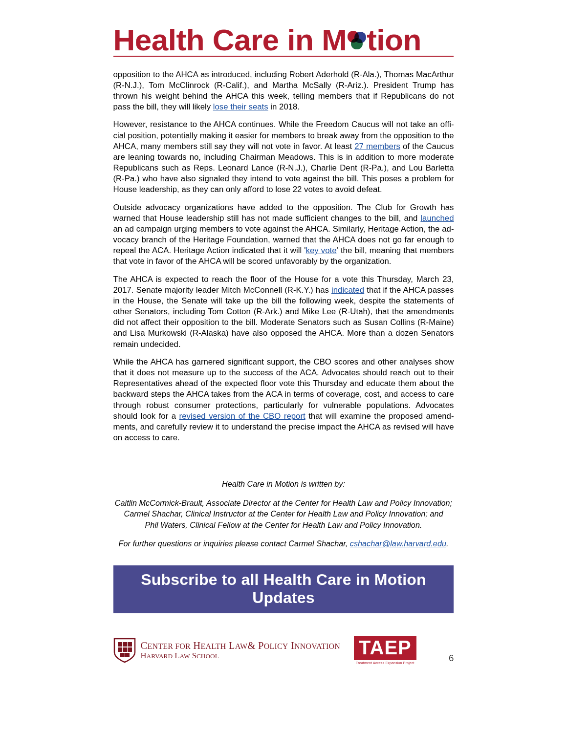Health Care in M tion
opposition to the AHCA as introduced, including Robert Aderhold (R-Ala.), Thomas MacArthur (R-N.J.), Tom McClinrock (R-Calif.), and Martha McSally (R-Ariz.). President Trump has thrown his weight behind the AHCA this week, telling members that if Republicans do not pass the bill, they will likely lose their seats in 2018.
However, resistance to the AHCA continues. While the Freedom Caucus will not take an official position, potentially making it easier for members to break away from the opposition to the AHCA, many members still say they will not vote in favor. At least 27 members of the Caucus are leaning towards no, including Chairman Meadows. This is in addition to more moderate Republicans such as Reps. Leonard Lance (R-N.J.), Charlie Dent (R-Pa.), and Lou Barletta (R-Pa.) who have also signaled they intend to vote against the bill. This poses a problem for House leadership, as they can only afford to lose 22 votes to avoid defeat.
Outside advocacy organizations have added to the opposition. The Club for Growth has warned that House leadership still has not made sufficient changes to the bill, and launched an ad campaign urging members to vote against the AHCA. Similarly, Heritage Action, the advocacy branch of the Heritage Foundation, warned that the AHCA does not go far enough to repeal the ACA. Heritage Action indicated that it will 'key vote' the bill, meaning that members that vote in favor of the AHCA will be scored unfavorably by the organization.
The AHCA is expected to reach the floor of the House for a vote this Thursday, March 23, 2017. Senate majority leader Mitch McConnell (R-K.Y.) has indicated that if the AHCA passes in the House, the Senate will take up the bill the following week, despite the statements of other Senators, including Tom Cotton (R-Ark.) and Mike Lee (R-Utah), that the amendments did not affect their opposition to the bill. Moderate Senators such as Susan Collins (R-Maine) and Lisa Murkowski (R-Alaska) have also opposed the AHCA. More than a dozen Senators remain undecided.
While the AHCA has garnered significant support, the CBO scores and other analyses show that it does not measure up to the success of the ACA. Advocates should reach out to their Representatives ahead of the expected floor vote this Thursday and educate them about the backward steps the AHCA takes from the ACA in terms of coverage, cost, and access to care through robust consumer protections, particularly for vulnerable populations. Advocates should look for a revised version of the CBO report that will examine the proposed amendments, and carefully review it to understand the precise impact the AHCA as revised will have on access to care.
Health Care in Motion is written by:
Caitlin McCormick-Brault, Associate Director at the Center for Health Law and Policy Innovation;
Carmel Shachar, Clinical Instructor at the Center for Health Law and Policy Innovation; and
Phil Waters, Clinical Fellow at the Center for Health Law and Policy Innovation.
For further questions or inquiries please contact Carmel Shachar, cshachar@law.harvard.edu.
Subscribe to all Health Care in Motion Updates
CENTER FOR HEALTH LAW& POLICY INNOVATION
HARVARD LAW SCHOOL
TAEP
Treatment Access Expansion Project
6